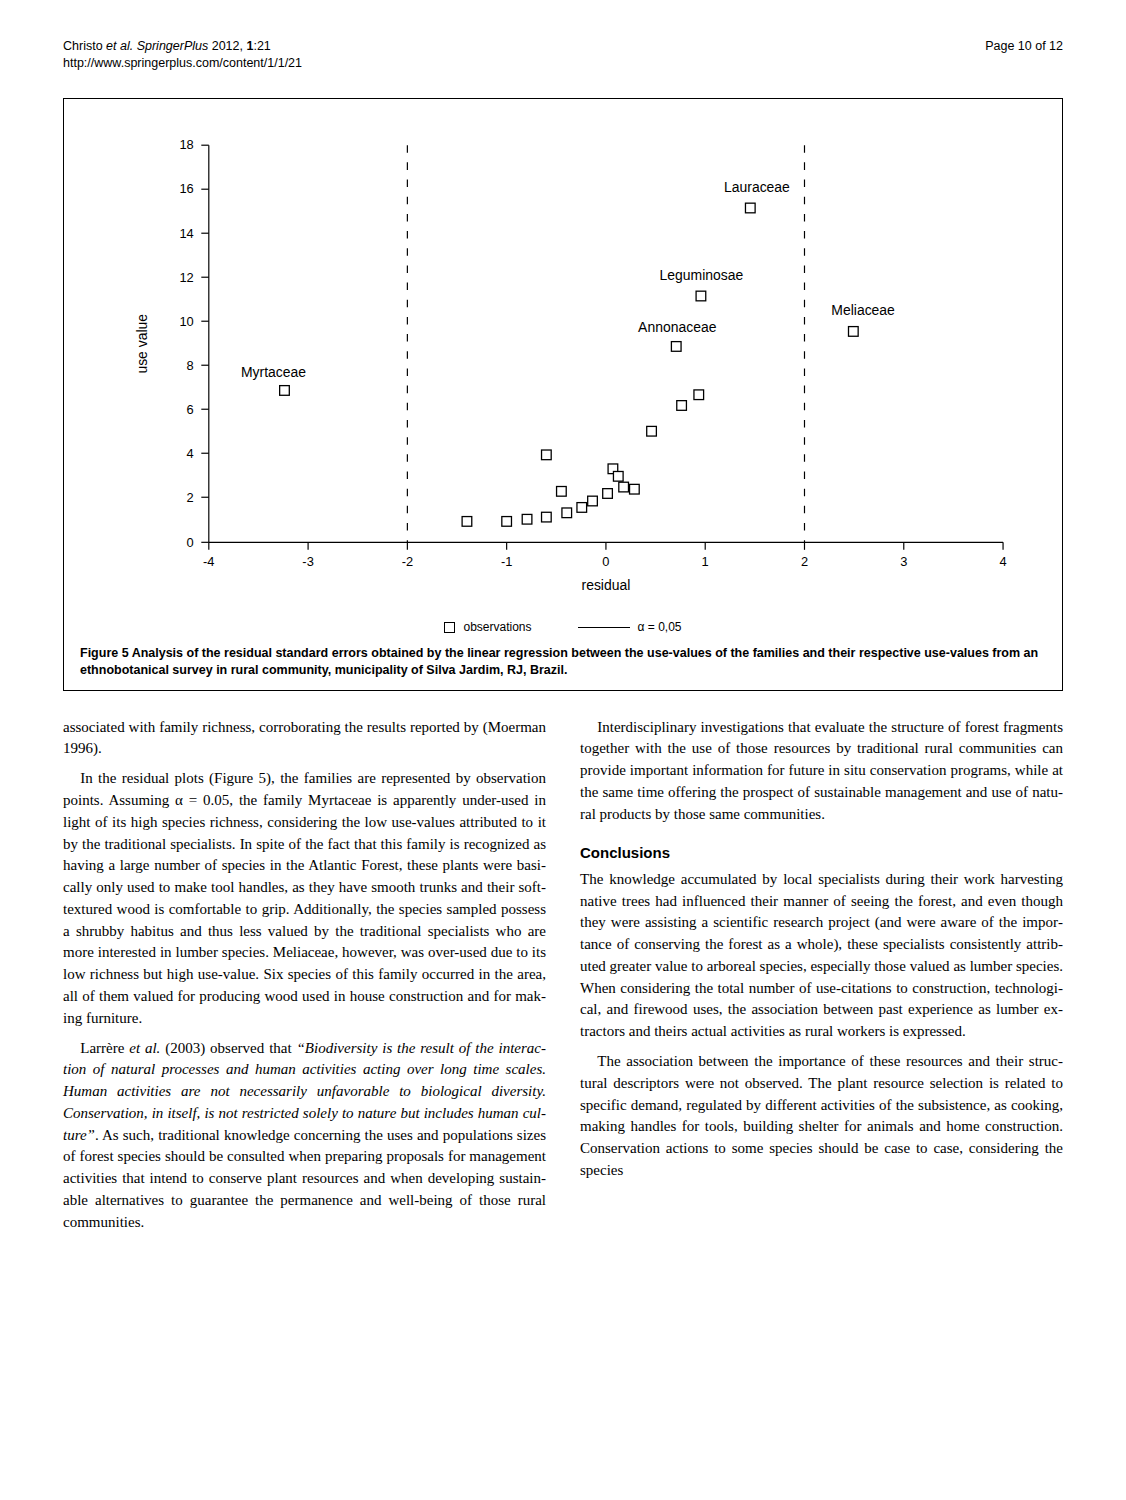Christo et al. SpringerPlus 2012, 1:21
http://www.springerplus.com/content/1/1/21
Page 10 of 12
18 16 14 12 10 8 6 4 2 0 use value -4 -3 -2 -1 0 1 2 3 4 residual Myrtaceae Lauraceae Leguminosae Meliaceae Annonaceae
observations α = 0,05
Figure 5 Analysis of the residual standard errors obtained by the linear regression between the use-values of the families and their respective use-values from an ethnobotanical survey in rural community, municipality of Silva Jardim, RJ, Brazil.
associated with family richness, corroborating the results reported by (Moerman 1996).
In the residual plots (Figure 5), the families are represented by observation points. Assuming α = 0.05, the family Myrtaceae is apparently under-used in light of its high species richness, considering the low use-values attributed to it by the traditional specialists. In spite of the fact that this family is recognized as having a large number of species in the Atlantic Forest, these plants were basically only used to make tool handles, as they have smooth trunks and their soft-textured wood is comfortable to grip. Additionally, the species sampled possess a shrubby habitus and thus less valued by the traditional specialists who are more interested in lumber species. Meliaceae, however, was over-used due to its low richness but high use-value. Six species of this family occurred in the area, all of them valued for producing wood used in house construction and for making furniture.
Larrère et al. (2003) observed that “Biodiversity is the result of the interaction of natural processes and human activities acting over long time scales. Human activities are not necessarily unfavorable to biological diversity. Conservation, in itself, is not restricted solely to nature but includes human culture”. As such, traditional knowledge concerning the uses and populations sizes of forest species should be consulted when preparing proposals for management activities that intend to conserve plant resources and when developing sustainable alternatives to guarantee the permanence and well-being of those rural communities.
Interdisciplinary investigations that evaluate the structure of forest fragments together with the use of those resources by traditional rural communities can provide important information for future in situ conservation programs, while at the same time offering the prospect of sustainable management and use of natural products by those same communities.
Conclusions
The knowledge accumulated by local specialists during their work harvesting native trees had influenced their manner of seeing the forest, and even though they were assisting a scientific research project (and were aware of the importance of conserving the forest as a whole), these specialists consistently attributed greater value to arboreal species, especially those valued as lumber species. When considering the total number of use-citations to construction, technological, and firewood uses, the association between past experience as lumber extractors and theirs actual activities as rural workers is expressed.
The association between the importance of these resources and their structural descriptors were not observed. The plant resource selection is related to specific demand, regulated by different activities of the subsistence, as cooking, making handles for tools, building shelter for animals and home construction. Conservation actions to some species should be case to case, considering the species